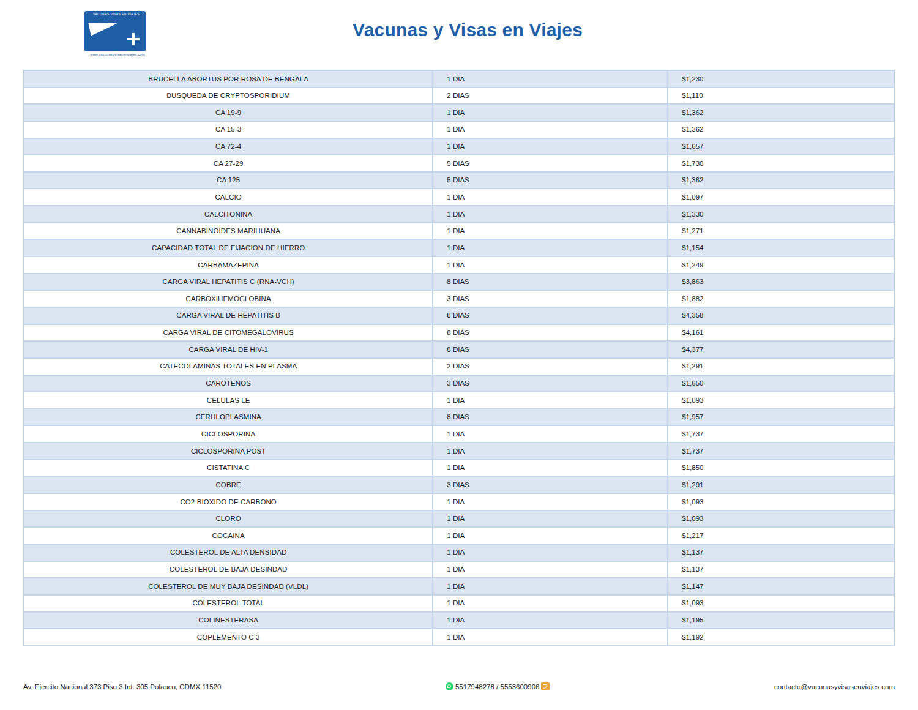VACUNAS/VISAS EN VIAJES
www.vacunasyvisasenviajes.com
Vacunas y Visas en Viajes
| BRUCELLA ABORTUS POR ROSA DE BENGALA | 1 DIA | $1,230 |
| BUSQUEDA DE CRYPTOSPORIDIUM | 2 DIAS | $1,110 |
| CA 19-9 | 1 DIA | $1,362 |
| CA 15-3 | 1 DIA | $1,362 |
| CA 72-4 | 1 DIA | $1,657 |
| CA 27-29 | 5 DIAS | $1,730 |
| CA 125 | 5 DIAS | $1,362 |
| CALCIO | 1 DIA | $1,097 |
| CALCITONINA | 1 DIA | $1,330 |
| CANNABINOIDES MARIHUANA | 1 DIA | $1,271 |
| CAPACIDAD TOTAL DE FIJACION DE HIERRO | 1 DIA | $1,154 |
| CARBAMAZEPINA | 1 DIA | $1,249 |
| CARGA VIRAL HEPATITIS C (RNA-VCH) | 8 DIAS | $3,863 |
| CARBOXIHEMOGLOBINA | 3 DIAS | $1,882 |
| CARGA VIRAL DE HEPATITIS B | 8 DIAS | $4,358 |
| CARGA VIRAL DE CITOMEGALOVIRUS | 8 DIAS | $4,161 |
| CARGA VIRAL DE HIV-1 | 8 DIAS | $4,377 |
| CATECOLAMINAS TOTALES EN PLASMA | 2 DIAS | $1,291 |
| CAROTENOS | 3 DIAS | $1,650 |
| CELULAS LE | 1 DIA | $1,093 |
| CERULOPLASMINA | 8 DIAS | $1,957 |
| CICLOSPORINA | 1 DIA | $1,737 |
| CICLOSPORINA POST | 1 DIA | $1,737 |
| CISTATINA C | 1 DIA | $1,850 |
| COBRE | 3 DIAS | $1,291 |
| CO2 BIOXIDO DE CARBONO | 1 DIA | $1,093 |
| CLORO | 1 DIA | $1,093 |
| COCAINA | 1 DIA | $1,217 |
| COLESTEROL DE ALTA DENSIDAD | 1 DIA | $1,137 |
| COLESTEROL DE BAJA DESINDAD | 1 DIA | $1,137 |
| COLESTEROL DE MUY BAJA DESINDAD (VLDL) | 1 DIA | $1,147 |
| COLESTEROL TOTAL | 1 DIA | $1,093 |
| COLINESTERASA | 1 DIA | $1,195 |
| COPLEMENTO C 3 | 1 DIA | $1,192 |
Av. Ejercito Nacional 373 Piso 3 Int. 305 Polanco, CDMX 11520
5517948278 / 5553600906
contacto@vacunasyvisasenviajes.com